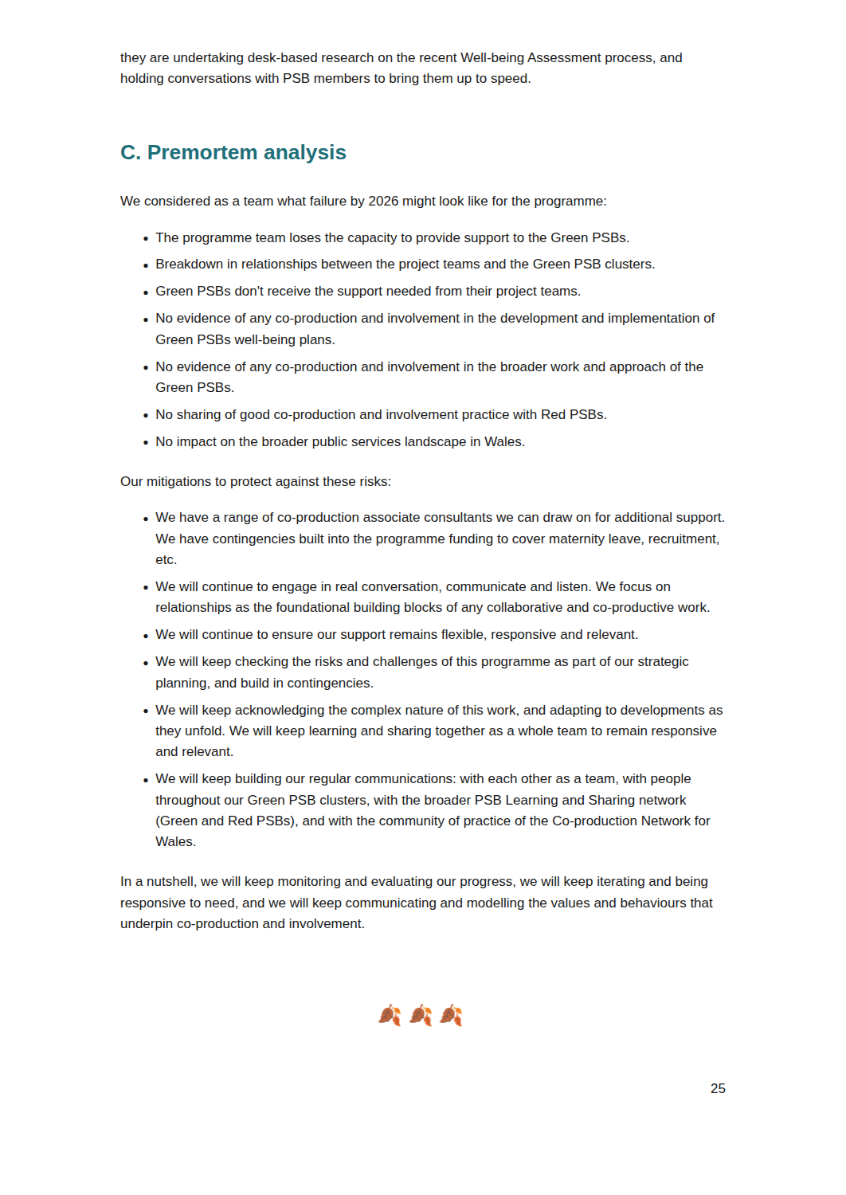they are undertaking desk-based research on the recent Well-being Assessment process, and holding conversations with PSB members to bring them up to speed.
C. Premortem analysis
We considered as a team what failure by 2026 might look like for the programme:
The programme team loses the capacity to provide support to the Green PSBs.
Breakdown in relationships between the project teams and the Green PSB clusters.
Green PSBs don't receive the support needed from their project teams.
No evidence of any co-production and involvement in the development and implementation of Green PSBs well-being plans.
No evidence of any co-production and involvement in the broader work and approach of the Green PSBs.
No sharing of good co-production and involvement practice with Red PSBs.
No impact on the broader public services landscape in Wales.
Our mitigations to protect against these risks:
We have a range of co-production associate consultants we can draw on for additional support. We have contingencies built into the programme funding to cover maternity leave, recruitment, etc.
We will continue to engage in real conversation, communicate and listen. We focus on relationships as the foundational building blocks of any collaborative and co-productive work.
We will continue to ensure our support remains flexible, responsive and relevant.
We will keep checking the risks and challenges of this programme as part of our strategic planning, and build in contingencies.
We will keep acknowledging the complex nature of this work, and adapting to developments as they unfold. We will keep learning and sharing together as a whole team to remain responsive and relevant.
We will keep building our regular communications: with each other as a team, with people throughout our Green PSB clusters, with the broader PSB Learning and Sharing network (Green and Red PSBs), and with the community of practice of the Co-production Network for Wales.
In a nutshell, we will keep monitoring and evaluating our progress, we will keep iterating and being responsive to need, and we will keep communicating and modelling the values and behaviours that underpin co-production and involvement.
🍂🍂🍂
25